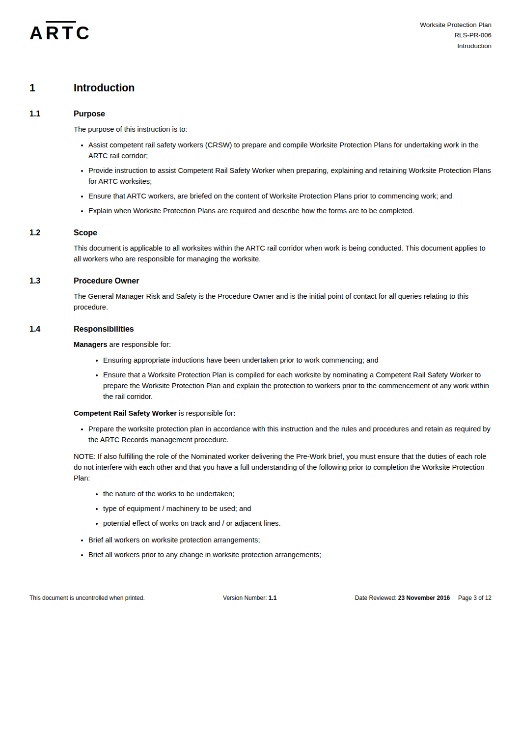ARTC
Worksite Protection Plan
RLS-PR-006
Introduction
1 Introduction
1.1 Purpose
The purpose of this instruction is to:
Assist competent rail safety workers (CRSW) to prepare and compile Worksite Protection Plans for undertaking work in the ARTC rail corridor;
Provide instruction to assist Competent Rail Safety Worker when preparing, explaining and retaining Worksite Protection Plans for ARTC worksites;
Ensure that ARTC workers, are briefed on the content of Worksite Protection Plans prior to commencing work; and
Explain when Worksite Protection Plans are required and describe how the forms are to be completed.
1.2 Scope
This document is applicable to all worksites within the ARTC rail corridor when work is being conducted. This document applies to all workers who are responsible for managing the worksite.
1.3 Procedure Owner
The General Manager Risk and Safety is the Procedure Owner and is the initial point of contact for all queries relating to this procedure.
1.4 Responsibilities
Managers are responsible for:
Ensuring appropriate inductions have been undertaken prior to work commencing; and
Ensure that a Worksite Protection Plan is compiled for each worksite by nominating a Competent Rail Safety Worker to prepare the Worksite Protection Plan and explain the protection to workers prior to the commencement of any work within the rail corridor.
Competent Rail Safety Worker is responsible for:
Prepare the worksite protection plan in accordance with this instruction and the rules and procedures and retain as required by the ARTC Records management procedure.
NOTE: If also fulfilling the role of the Nominated worker delivering the Pre-Work brief, you must ensure that the duties of each role do not interfere with each other and that you have a full understanding of the following prior to completion the Worksite Protection Plan:
the nature of the works to be undertaken;
type of equipment / machinery to be used; and
potential effect of works on track and / or adjacent lines.
Brief all workers on worksite protection arrangements;
Brief all workers prior to any change in worksite protection arrangements;
This document is uncontrolled when printed. Version Number: 1.1 Date Reviewed: 23 November 2016 Page 3 of 12